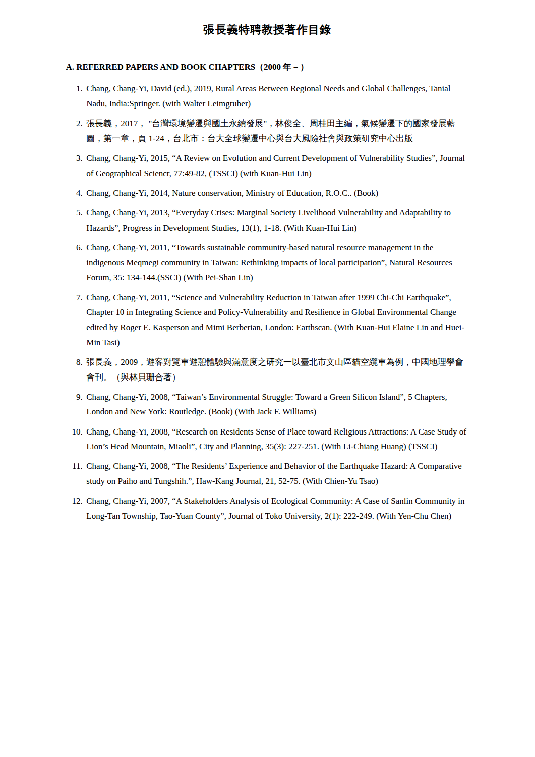張長義特聘教授著作目錄
A. REFERRED PAPERS AND BOOK CHAPTERS（2000 年－）
Chang, Chang-Yi, David (ed.), 2019, Rural Areas Between Regional Needs and Global Challenges, Tanial Nadu, India:Springer. (with Walter Leimgruber)
張長義，2017， "台灣環境變遷與國土永續發展"，林俊全、周桂田主編，氣候變遷下的國家發展藍圖，第一章，頁 1-24，台北市：台大全球變遷中心與台大風險社會與政策研究中心出版
Chang, Chang-Yi, 2015, “A Review on Evolution and Current Development of Vulnerability Studies”, Journal of Geographical Sciencr, 77:49-82, (TSSCI) (with Kuan-Hui Lin)
Chang, Chang-Yi, 2014, Nature conservation, Ministry of Education, R.O.C.. (Book)
Chang, Chang-Yi, 2013, “Everyday Crises: Marginal Society Livelihood Vulnerability and Adaptability to Hazards”, Progress in Development Studies, 13(1), 1-18. (With Kuan-Hui Lin)
Chang, Chang-Yi, 2011, “Towards sustainable community-based natural resource management in the indigenous Meqmegi community in Taiwan: Rethinking impacts of local participation”, Natural Resources Forum, 35: 134-144.(SSCI) (With Pei-Shan Lin)
Chang, Chang-Yi, 2011, “Science and Vulnerability Reduction in Taiwan after 1999 Chi-Chi Earthquake”, Chapter 10 in Integrating Science and Policy-Vulnerability and Resilience in Global Environmental Change edited by Roger E. Kasperson and Mimi Berberian, London: Earthscan. (With Kuan-Hui Elaine Lin and Huei-Min Tasi)
張長義，2009，遊客對覽車遊憩體驗與滿意度之研究一以臺北市文山區貓空纜車為例，中國地理學會會刊。（與林貝珊合著）
Chang, Chang-Yi, 2008, “Taiwan’s Environmental Struggle: Toward a Green Silicon Island”, 5 Chapters, London and New York: Routledge. (Book) (With Jack F. Williams)
Chang, Chang-Yi, 2008, “Research on Residents Sense of Place toward Religious Attractions: A Case Study of Lion’s Head Mountain, Miaoli”, City and Planning, 35(3): 227-251. (With Li-Chiang Huang) (TSSCI)
Chang, Chang-Yi, 2008, “The Residents’ Experience and Behavior of the Earthquake Hazard: A Comparative study on Paiho and Tungshih.”, Haw-Kang Journal, 21, 52-75. (With Chien-Yu Tsao)
Chang, Chang-Yi, 2007, “A Stakeholders Analysis of Ecological Community: A Case of Sanlin Community in Long-Tan Township, Tao-Yuan County”, Journal of Toko University, 2(1): 222-249. (With Yen-Chu Chen)